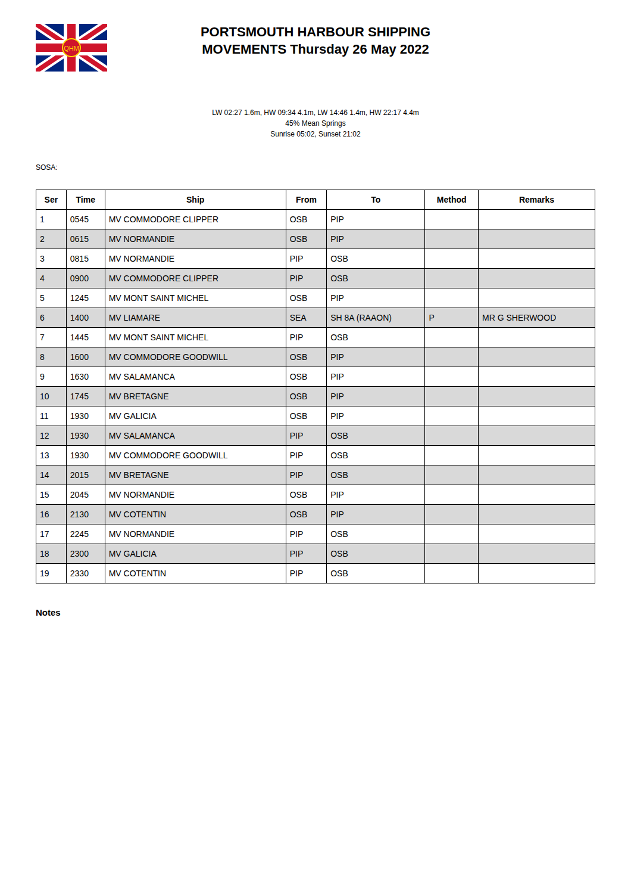QHM
PORTSMOUTH HARBOUR SHIPPING
MOVEMENTS Thursday 26 May 2022
LW 02:27 1.6m, HW 09:34 4.1m, LW 14:46 1.4m, HW 22:17 4.4m
45% Mean Springs
Sunrise 05:02, Sunset 21:02
SOSA:
| Ser | Time | Ship | From | To | Method | Remarks |
| --- | --- | --- | --- | --- | --- | --- |
| 1 | 0545 | MV COMMODORE CLIPPER | OSB | PIP | | |
| 2 | 0615 | MV NORMANDIE | OSB | PIP | | |
| 3 | 0815 | MV NORMANDIE | PIP | OSB | | |
| 4 | 0900 | MV COMMODORE CLIPPER | PIP | OSB | | |
| 5 | 1245 | MV MONT SAINT MICHEL | OSB | PIP | | |
| 6 | 1400 | MV LIAMARE | SEA | SH 8A (RAAON) | P | MR G SHERWOOD |
| 7 | 1445 | MV MONT SAINT MICHEL | PIP | OSB | | |
| 8 | 1600 | MV COMMODORE GOODWILL | OSB | PIP | | |
| 9 | 1630 | MV SALAMANCA | OSB | PIP | | |
| 10 | 1745 | MV BRETAGNE | OSB | PIP | | |
| 11 | 1930 | MV GALICIA | OSB | PIP | | |
| 12 | 1930 | MV SALAMANCA | PIP | OSB | | |
| 13 | 1930 | MV COMMODORE GOODWILL | PIP | OSB | | |
| 14 | 2015 | MV BRETAGNE | PIP | OSB | | |
| 15 | 2045 | MV NORMANDIE | OSB | PIP | | |
| 16 | 2130 | MV COTENTIN | OSB | PIP | | |
| 17 | 2245 | MV NORMANDIE | PIP | OSB | | |
| 18 | 2300 | MV GALICIA | PIP | OSB | | |
| 19 | 2330 | MV COTENTIN | PIP | OSB | | |
Notes